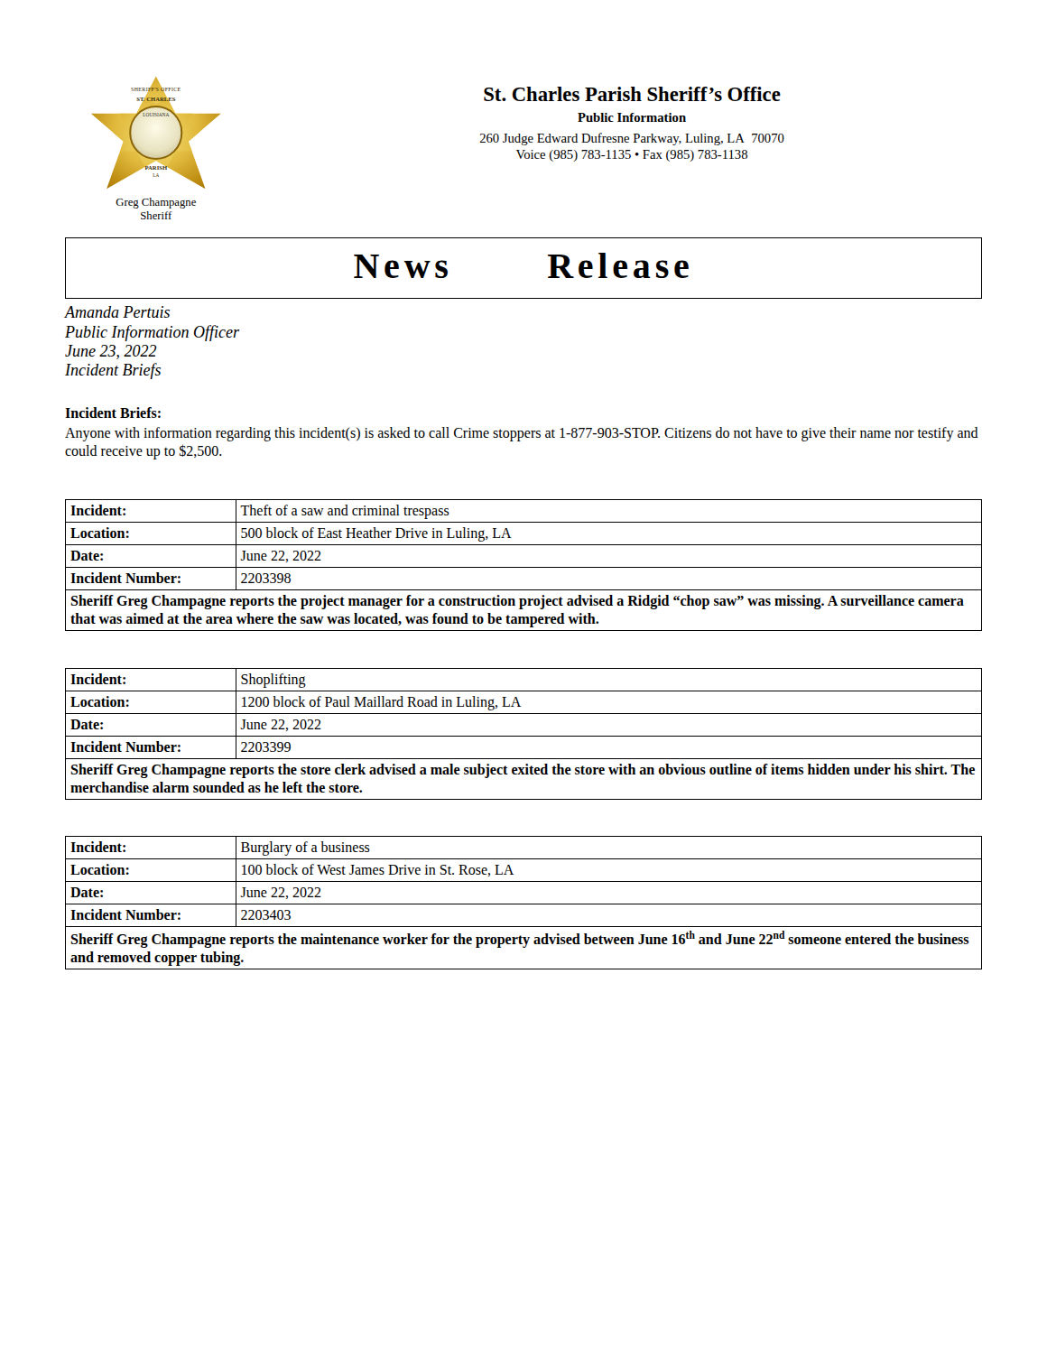SHERIFF'S OFFICE
ST. CHARLES
LOUISIANA
PARISH
LA
Greg Champagne
Sheriff
St. Charles Parish Sheriff’s Office
Public Information
260 Judge Edward Dufresne Parkway, Luling, LA 70070
Voice (985) 783-1135 • Fax (985) 783-1138
News Release
Amanda Pertuis
Public Information Officer
June 23, 2022
Incident Briefs
Incident Briefs:
Anyone with information regarding this incident(s) is asked to call Crime stoppers at 1-877-903-STOP. Citizens do not have to give their name nor testify and could receive up to $2,500.
| Incident: | Theft of a saw and criminal trespass |
| Location: | 500 block of East Heather Drive in Luling, LA |
| Date: | June 22, 2022 |
| Incident Number: | 2203398 |
| Sheriff Greg Champagne reports the project manager for a construction project advised a Ridgid “chop saw” was missing. A surveillance camera that was aimed at the area where the saw was located, was found to be tampered with. |
| Incident: | Shoplifting |
| Location: | 1200 block of Paul Maillard Road in Luling, LA |
| Date: | June 22, 2022 |
| Incident Number: | 2203399 |
| Sheriff Greg Champagne reports the store clerk advised a male subject exited the store with an obvious outline of items hidden under his shirt. The merchandise alarm sounded as he left the store. |
| Incident: | Burglary of a business |
| Location: | 100 block of West James Drive in St. Rose, LA |
| Date: | June 22, 2022 |
| Incident Number: | 2203403 |
| Sheriff Greg Champagne reports the maintenance worker for the property advised between June 16 th and June 22 nd someone entered the business and removed copper tubing. |